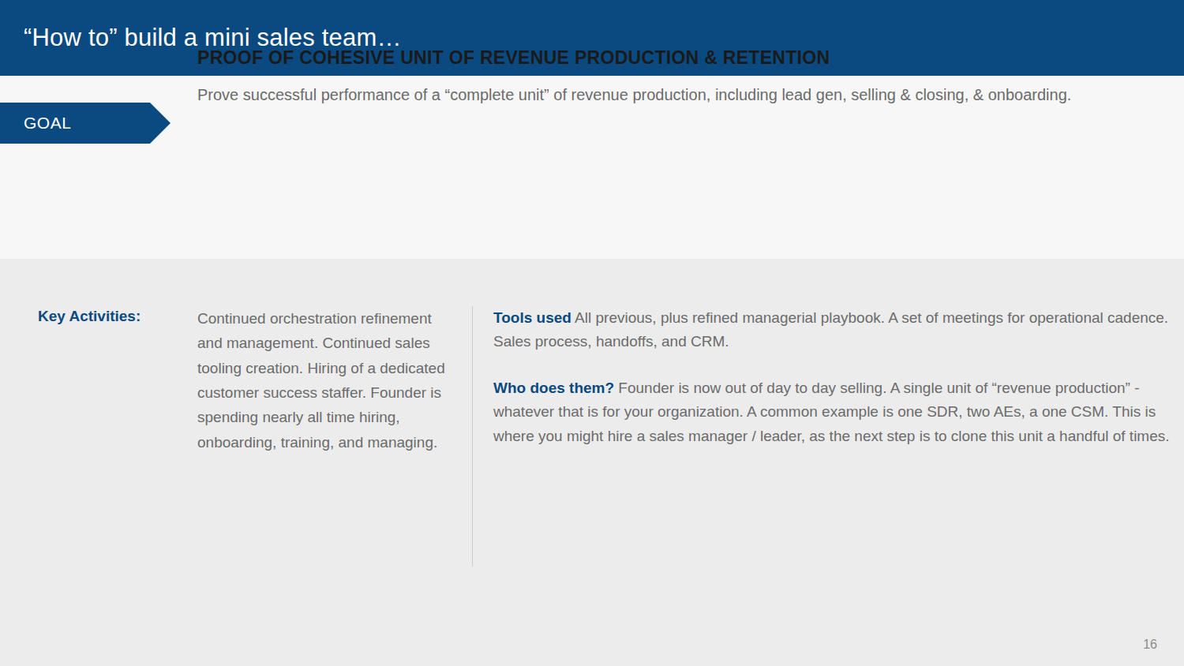“How to” build a mini sales team…
GOAL
PROOF OF COHESIVE UNIT OF REVENUE PRODUCTION & RETENTION
Prove successful performance of a “complete unit” of revenue production, including lead gen, selling & closing, & onboarding.
Key Activities:
Continued orchestration refinement and management. Continued sales tooling creation. Hiring of a dedicated customer success staffer. Founder is spending nearly all time hiring, onboarding, training, and managing.
Tools used All previous, plus refined managerial playbook. A set of meetings for operational cadence. Sales process, handoffs, and CRM.
Who does them? Founder is now out of day to day selling. A single unit of “revenue production” - whatever that is for your organization. A common example is one SDR, two AEs, a one CSM. This is where you might hire a sales manager / leader, as the next step is to clone this unit a handful of times.
16